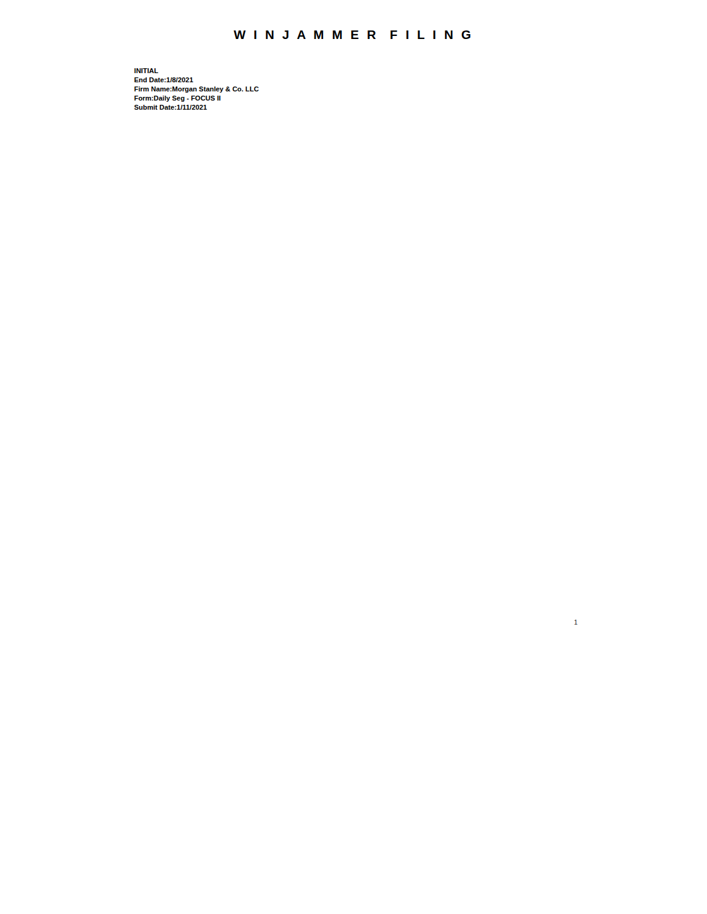W I N J A M M E R F I L I N G
INITIAL
End Date:1/8/2021
Firm Name:Morgan Stanley & Co. LLC
Form:Daily Seg - FOCUS II
Submit Date:1/11/2021
1